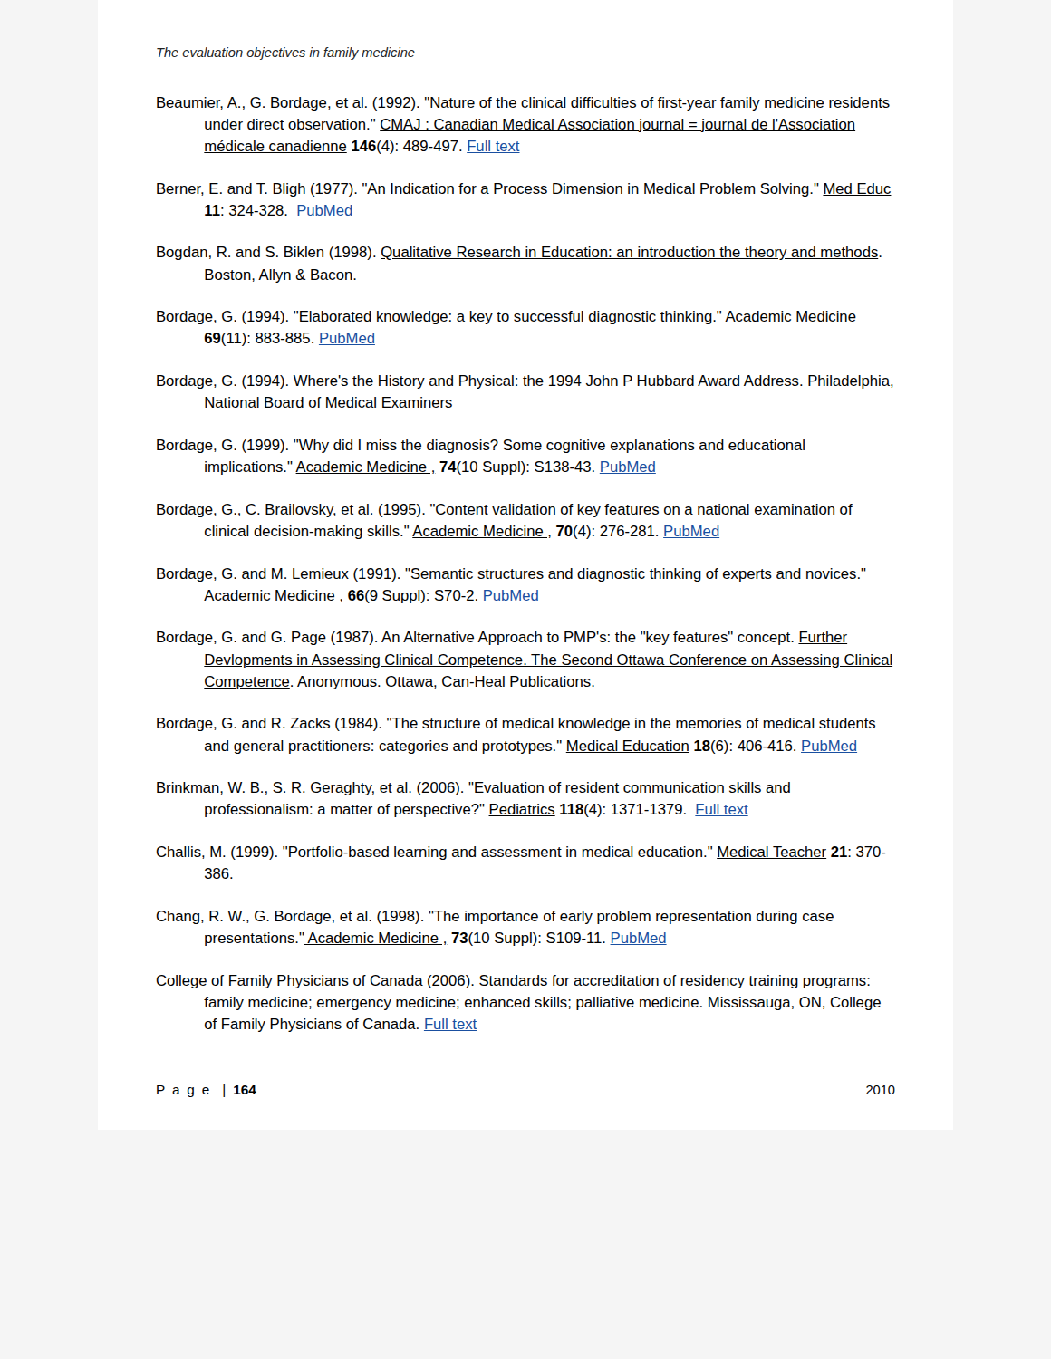The evaluation objectives in family medicine
Beaumier, A., G. Bordage, et al. (1992). "Nature of the clinical difficulties of first-year family medicine residents under direct observation." CMAJ : Canadian Medical Association journal = journal de l'Association médicale canadienne 146(4): 489-497. Full text
Berner, E. and T. Bligh (1977). "An Indication for a Process Dimension in Medical Problem Solving." Med Educ 11: 324-328. PubMed
Bogdan, R. and S. Biklen (1998). Qualitative Research in Education: an introduction the theory and methods. Boston, Allyn & Bacon.
Bordage, G. (1994). "Elaborated knowledge: a key to successful diagnostic thinking." Academic Medicine 69(11): 883-885. PubMed
Bordage, G. (1994). Where's the History and Physical: the 1994 John P Hubbard Award Address. Philadelphia, National Board of Medical Examiners
Bordage, G. (1999). "Why did I miss the diagnosis? Some cognitive explanations and educational implications." Academic Medicine , 74(10 Suppl): S138-43. PubMed
Bordage, G., C. Brailovsky, et al. (1995). "Content validation of key features on a national examination of clinical decision-making skills." Academic Medicine , 70(4): 276-281. PubMed
Bordage, G. and M. Lemieux (1991). "Semantic structures and diagnostic thinking of experts and novices." Academic Medicine , 66(9 Suppl): S70-2. PubMed
Bordage, G. and G. Page (1987). An Alternative Approach to PMP's: the "key features" concept. Further Devlopments in Assessing Clinical Competence. The Second Ottawa Conference on Assessing Clinical Competence. Anonymous. Ottawa, Can-Heal Publications.
Bordage, G. and R. Zacks (1984). "The structure of medical knowledge in the memories of medical students and general practitioners: categories and prototypes." Medical Education 18(6): 406-416. PubMed
Brinkman, W. B., S. R. Geraghty, et al. (2006). "Evaluation of resident communication skills and professionalism: a matter of perspective?" Pediatrics 118(4): 1371-1379. Full text
Challis, M. (1999). "Portfolio-based learning and assessment in medical education." Medical Teacher 21: 370-386.
Chang, R. W., G. Bordage, et al. (1998). "The importance of early problem representation during case presentations." Academic Medicine , 73(10 Suppl): S109-11. PubMed
College of Family Physicians of Canada (2006). Standards for accreditation of residency training programs: family medicine; emergency medicine; enhanced skills; palliative medicine. Mississauga, ON, College of Family Physicians of Canada. Full text
P a g e | 164
2010